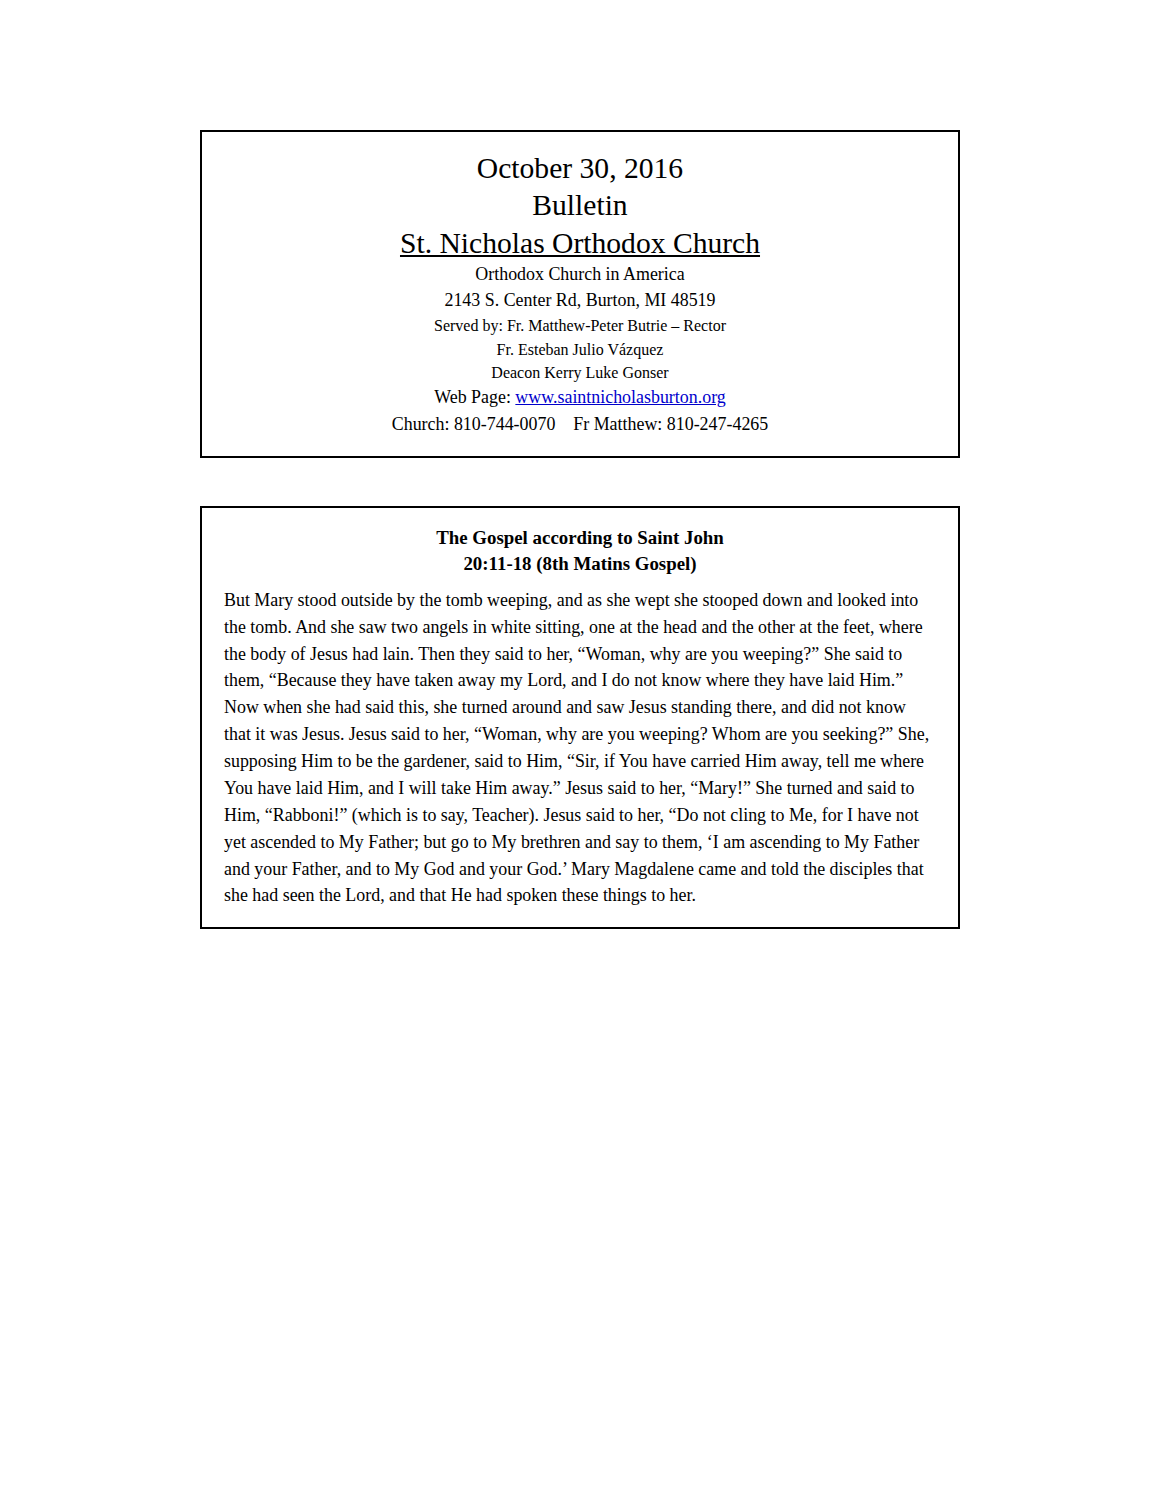October 30, 2016
Bulletin
St. Nicholas Orthodox Church
Orthodox Church in America
2143 S. Center Rd, Burton, MI 48519
Served by: Fr. Matthew-Peter Butrie – Rector
Fr. Esteban Julio Vázquez
Deacon Kerry Luke Gonser
Web Page: www.saintnicholasburton.org
Church: 810-744-0070 Fr Matthew: 810-247-4265
The Gospel according to Saint John
20:11-18 (8th Matins Gospel)
But Mary stood outside by the tomb weeping, and as she wept she stooped down and looked into the tomb. And she saw two angels in white sitting, one at the head and the other at the feet, where the body of Jesus had lain. Then they said to her, “Woman, why are you weeping?” She said to them, “Because they have taken away my Lord, and I do not know where they have laid Him.” Now when she had said this, she turned around and saw Jesus standing there, and did not know that it was Jesus. Jesus said to her, “Woman, why are you weeping? Whom are you seeking?” She, supposing Him to be the gardener, said to Him, “Sir, if You have carried Him away, tell me where You have laid Him, and I will take Him away.” Jesus said to her, “Mary!” She turned and said to Him, “Rabboni!” (which is to say, Teacher). Jesus said to her, “Do not cling to Me, for I have not yet ascended to My Father; but go to My brethren and say to them, ‘I am ascending to My Father and your Father, and to My God and your God.’ Mary Magdalene came and told the disciples that she had seen the Lord, and that He had spoken these things to her.